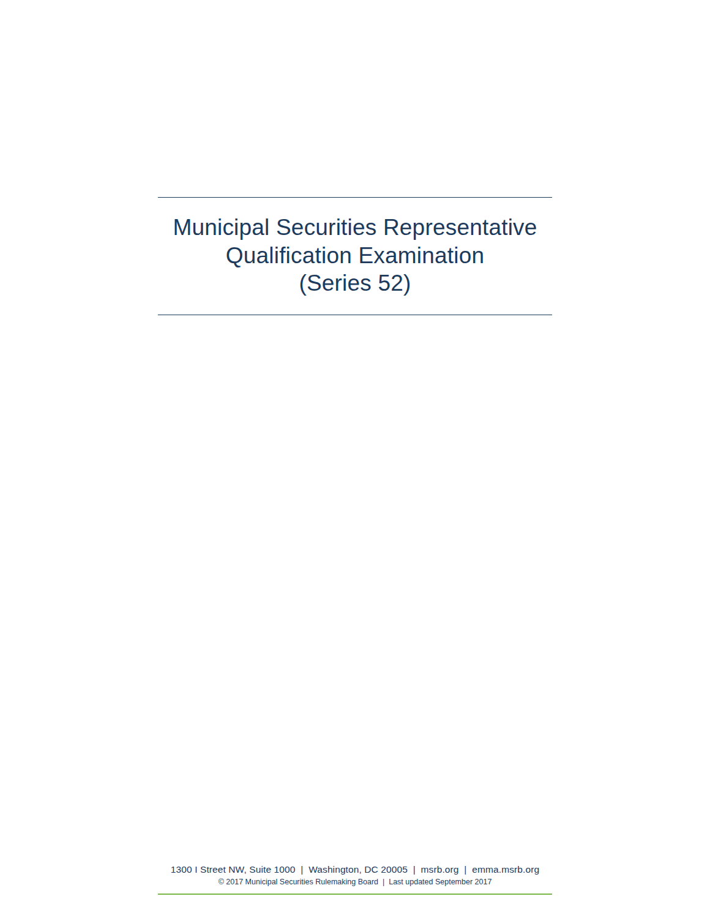Municipal Securities Representative
Qualification Examination
(Series 52)
1300 I Street NW, Suite 1000 | Washington, DC 20005 | msrb.org | emma.msrb.org
© 2017 Municipal Securities Rulemaking Board | Last updated September 2017